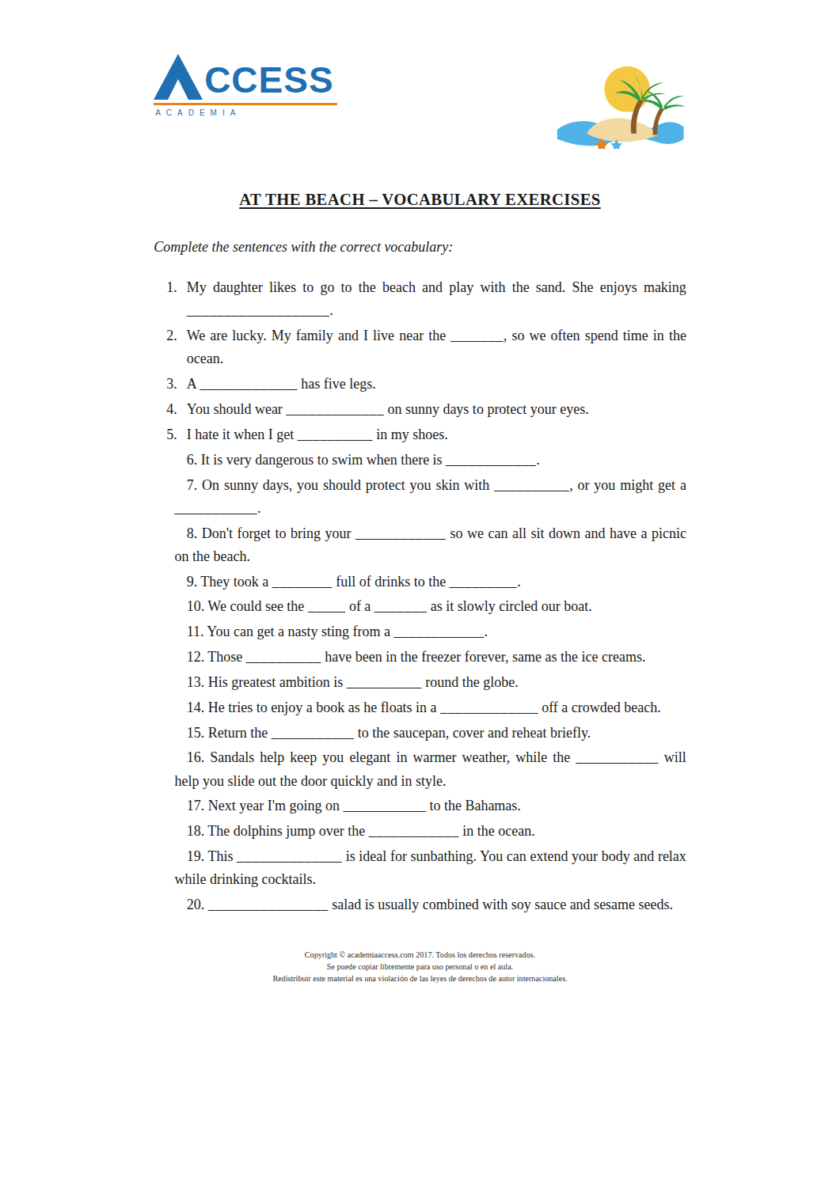CCESS
ACADEMIA
AT THE BEACH – VOCABULARY EXERCISES
Complete the sentences with the correct vocabulary:
My daughter likes to go to the beach and play with the sand. She enjoys making ___________________.
We are lucky. My family and I live near the _______, so we often spend time in the ocean.
A _____________ has five legs.
You should wear _____________ on sunny days to protect your eyes.
I hate it when I get __________ in my shoes.
6. It is very dangerous to swim when there is ____________.
7. On sunny days, you should protect you skin with __________, or you might get a ___________.
8. Don't forget to bring your ____________ so we can all sit down and have a picnic on the beach.
9. They took a ________ full of drinks to the _________.
10. We could see the _____ of a _______ as it slowly circled our boat.
11. You can get a nasty sting from a ____________.
12. Those __________ have been in the freezer forever, same as the ice creams.
13. His greatest ambition is __________ round the globe.
14. He tries to enjoy a book as he floats in a _____________ off a crowded beach.
15. Return the ___________ to the saucepan, cover and reheat briefly.
16. Sandals help keep you elegant in warmer weather, while the ___________ will help you slide out the door quickly and in style.
17. Next year I'm going on ___________ to the Bahamas.
18. The dolphins jump over the ____________ in the ocean.
19. This ______________ is ideal for sunbathing. You can extend your body and relax while drinking cocktails.
20. ________________ salad is usually combined with soy sauce and sesame seeds.
Copyright © academiaaccess.com 2017. Todos los derechos reservados.
Se puede copiar libremente para uso personal o en el aula.
Redistribuir este material es una violación de las leyes de derechos de autor internacionales.